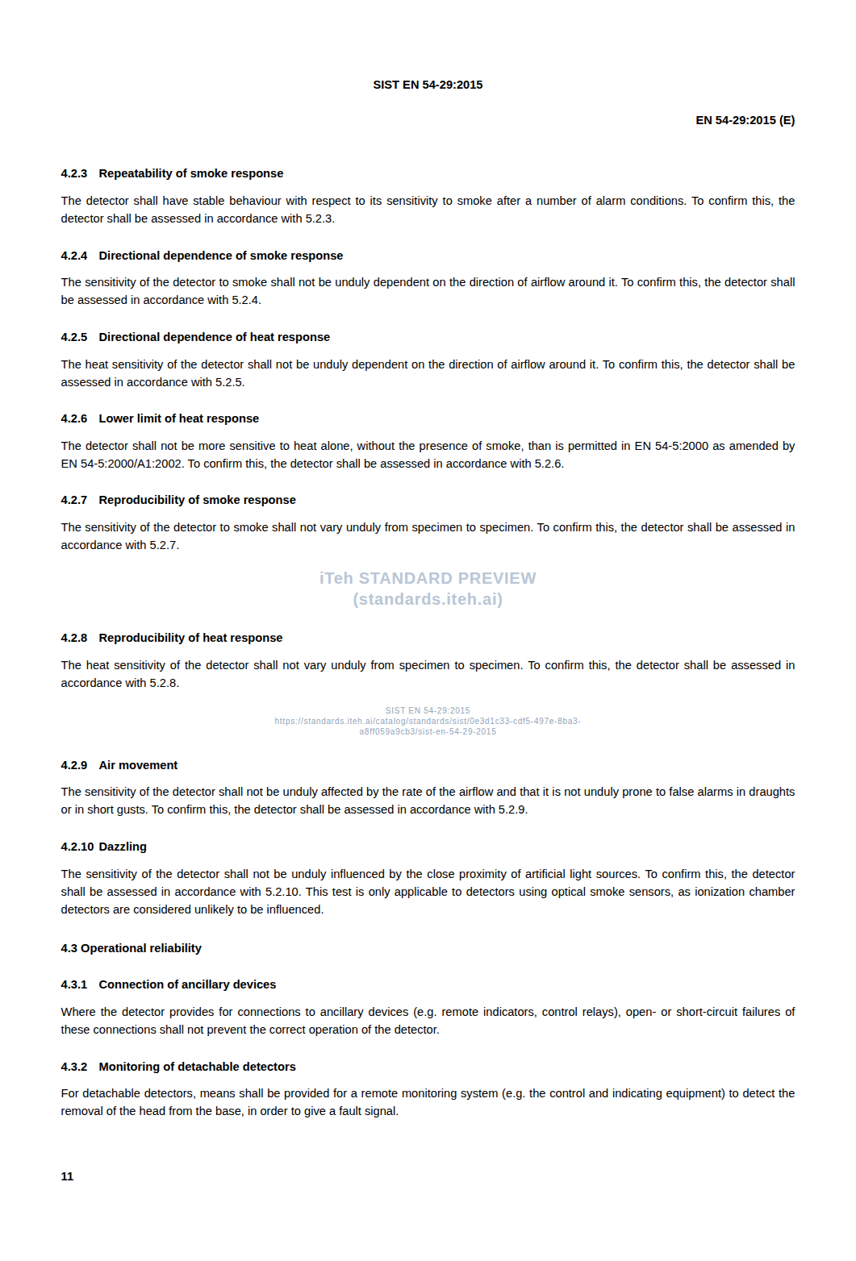SIST EN 54-29:2015
EN 54-29:2015 (E)
4.2.3 Repeatability of smoke response
The detector shall have stable behaviour with respect to its sensitivity to smoke after a number of alarm conditions. To confirm this, the detector shall be assessed in accordance with 5.2.3.
4.2.4 Directional dependence of smoke response
The sensitivity of the detector to smoke shall not be unduly dependent on the direction of airflow around it. To confirm this, the detector shall be assessed in accordance with 5.2.4.
4.2.5 Directional dependence of heat response
The heat sensitivity of the detector shall not be unduly dependent on the direction of airflow around it. To confirm this, the detector shall be assessed in accordance with 5.2.5.
4.2.6 Lower limit of heat response
The detector shall not be more sensitive to heat alone, without the presence of smoke, than is permitted in EN 54-5:2000 as amended by EN 54-5:2000/A1:2002. To confirm this, the detector shall be assessed in accordance with 5.2.6.
4.2.7 Reproducibility of smoke response
The sensitivity of the detector to smoke shall not vary unduly from specimen to specimen. To confirm this, the detector shall be assessed in accordance with 5.2.7.
iTeh STANDARD PREVIEW
(standards.iteh.ai)
4.2.8 Reproducibility of heat response
The heat sensitivity of the detector shall not vary unduly from specimen to specimen. To confirm this, the detector shall be assessed in accordance with 5.2.8.
SIST EN 54-29:2015
https://standards.iteh.ai/catalog/standards/sist/0e3d1c33-cdf5-497e-8ba3-
a8ff059a9cb3/sist-en-54-29-2015
4.2.9 Air movement
The sensitivity of the detector shall not be unduly affected by the rate of the airflow and that it is not unduly prone to false alarms in draughts or in short gusts. To confirm this, the detector shall be assessed in accordance with 5.2.9.
4.2.10 Dazzling
The sensitivity of the detector shall not be unduly influenced by the close proximity of artificial light sources. To confirm this, the detector shall be assessed in accordance with 5.2.10. This test is only applicable to detectors using optical smoke sensors, as ionization chamber detectors are considered unlikely to be influenced.
4.3 Operational reliability
4.3.1 Connection of ancillary devices
Where the detector provides for connections to ancillary devices (e.g. remote indicators, control relays), open- or short-circuit failures of these connections shall not prevent the correct operation of the detector.
4.3.2 Monitoring of detachable detectors
For detachable detectors, means shall be provided for a remote monitoring system (e.g. the control and indicating equipment) to detect the removal of the head from the base, in order to give a fault signal.
11